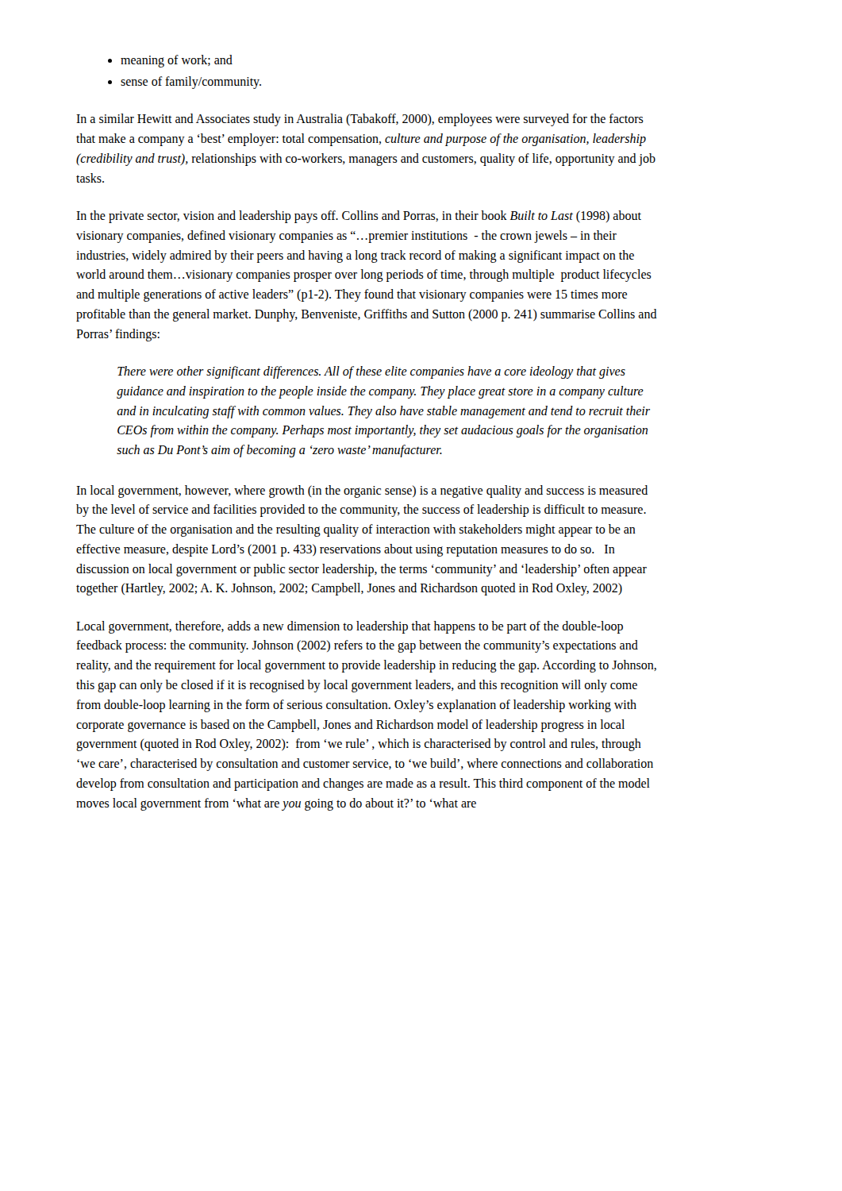meaning of work; and
sense of family/community.
In a similar Hewitt and Associates study in Australia (Tabakoff, 2000), employees were surveyed for the factors that make a company a ‘best’ employer: total compensation, culture and purpose of the organisation, leadership (credibility and trust), relationships with co-workers, managers and customers, quality of life, opportunity and job tasks.
In the private sector, vision and leadership pays off. Collins and Porras, in their book Built to Last (1998) about visionary companies, defined visionary companies as “…premier institutions - the crown jewels – in their industries, widely admired by their peers and having a long track record of making a significant impact on the world around them…visionary companies prosper over long periods of time, through multiple product lifecycles and multiple generations of active leaders” (p1-2). They found that visionary companies were 15 times more profitable than the general market. Dunphy, Benveniste, Griffiths and Sutton (2000 p. 241) summarise Collins and Porras’ findings:
There were other significant differences. All of these elite companies have a core ideology that gives guidance and inspiration to the people inside the company. They place great store in a company culture and in inculcating staff with common values. They also have stable management and tend to recruit their CEOs from within the company. Perhaps most importantly, they set audacious goals for the organisation such as Du Pont’s aim of becoming a ‘zero waste’ manufacturer.
In local government, however, where growth (in the organic sense) is a negative quality and success is measured by the level of service and facilities provided to the community, the success of leadership is difficult to measure. The culture of the organisation and the resulting quality of interaction with stakeholders might appear to be an effective measure, despite Lord’s (2001 p. 433) reservations about using reputation measures to do so. In discussion on local government or public sector leadership, the terms ‘community’ and ‘leadership’ often appear together (Hartley, 2002; A. K. Johnson, 2002; Campbell, Jones and Richardson quoted in Rod Oxley, 2002)
Local government, therefore, adds a new dimension to leadership that happens to be part of the double-loop feedback process: the community. Johnson (2002) refers to the gap between the community’s expectations and reality, and the requirement for local government to provide leadership in reducing the gap. According to Johnson, this gap can only be closed if it is recognised by local government leaders, and this recognition will only come from double-loop learning in the form of serious consultation. Oxley’s explanation of leadership working with corporate governance is based on the Campbell, Jones and Richardson model of leadership progress in local government (quoted in Rod Oxley, 2002): from ‘we rule’ , which is characterised by control and rules, through ‘we care’, characterised by consultation and customer service, to ‘we build’, where connections and collaboration develop from consultation and participation and changes are made as a result. This third component of the model moves local government from ‘what are you going to do about it?’ to ‘what are